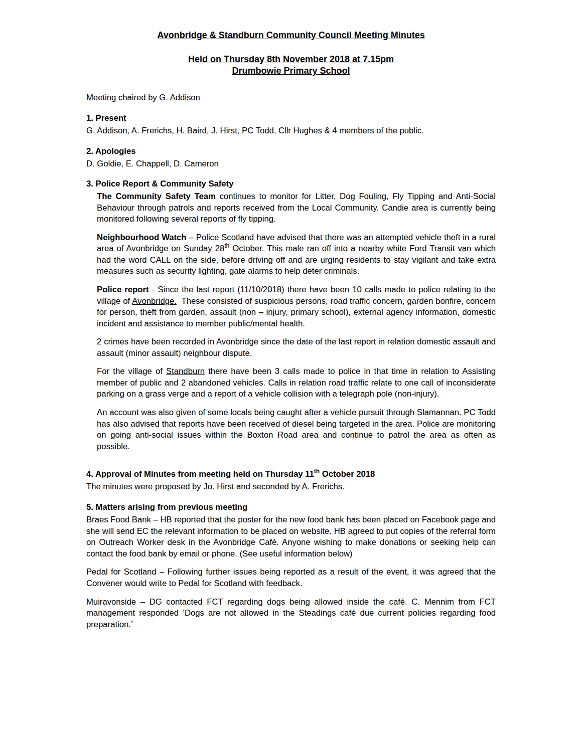Avonbridge & Standburn Community Council Meeting Minutes
Held on Thursday 8th November 2018 at 7.15pm
Drumbowie Primary School
Meeting chaired by G. Addison
1. Present
G. Addison, A. Frerichs, H. Baird, J. Hirst, PC Todd, Cllr Hughes & 4 members of the public.
2. Apologies
D. Goldie, E. Chappell, D. Cameron
3. Police Report & Community Safety
The Community Safety Team continues to monitor for Litter, Dog Fouling, Fly Tipping and Anti-Social Behaviour through patrols and reports received from the Local Community. Candie area is currently being monitored following several reports of fly tipping.
Neighbourhood Watch – Police Scotland have advised that there was an attempted vehicle theft in a rural area of Avonbridge on Sunday 28th October. This male ran off into a nearby white Ford Transit van which had the word CALL on the side, before driving off and are urging residents to stay vigilant and take extra measures such as security lighting, gate alarms to help deter criminals.
Police report - Since the last report (11/10/2018) there have been 10 calls made to police relating to the village of Avonbridge. These consisted of suspicious persons, road traffic concern, garden bonfire, concern for person, theft from garden, assault (non – injury, primary school), external agency information, domestic incident and assistance to member public/mental health.
2 crimes have been recorded in Avonbridge since the date of the last report in relation domestic assault and assault (minor assault) neighbour dispute.
For the village of Standburn there have been 3 calls made to police in that time in relation to Assisting member of public and 2 abandoned vehicles. Calls in relation road traffic relate to one call of inconsiderate parking on a grass verge and a report of a vehicle collision with a telegraph pole (non-injury).
An account was also given of some locals being caught after a vehicle pursuit through Slamannan. PC Todd has also advised that reports have been received of diesel being targeted in the area. Police are monitoring on going anti-social issues within the Boxton Road area and continue to patrol the area as often as possible.
4. Approval of Minutes from meeting held on Thursday 11th October 2018
The minutes were proposed by Jo. Hirst and seconded by A. Frerichs.
5. Matters arising from previous meeting
Braes Food Bank – HB reported that the poster for the new food bank has been placed on Facebook page and she will send EC the relevant information to be placed on website. HB agreed to put copies of the referral form on Outreach Worker desk in the Avonbridge Café. Anyone wishing to make donations or seeking help can contact the food bank by email or phone. (See useful information below)
Pedal for Scotland – Following further issues being reported as a result of the event, it was agreed that the Convener would write to Pedal for Scotland with feedback.
Muiravonside – DG contacted FCT regarding dogs being allowed inside the café. C. Mennim from FCT management responded ‘Dogs are not allowed in the Steadings café due current policies regarding food preparation.’